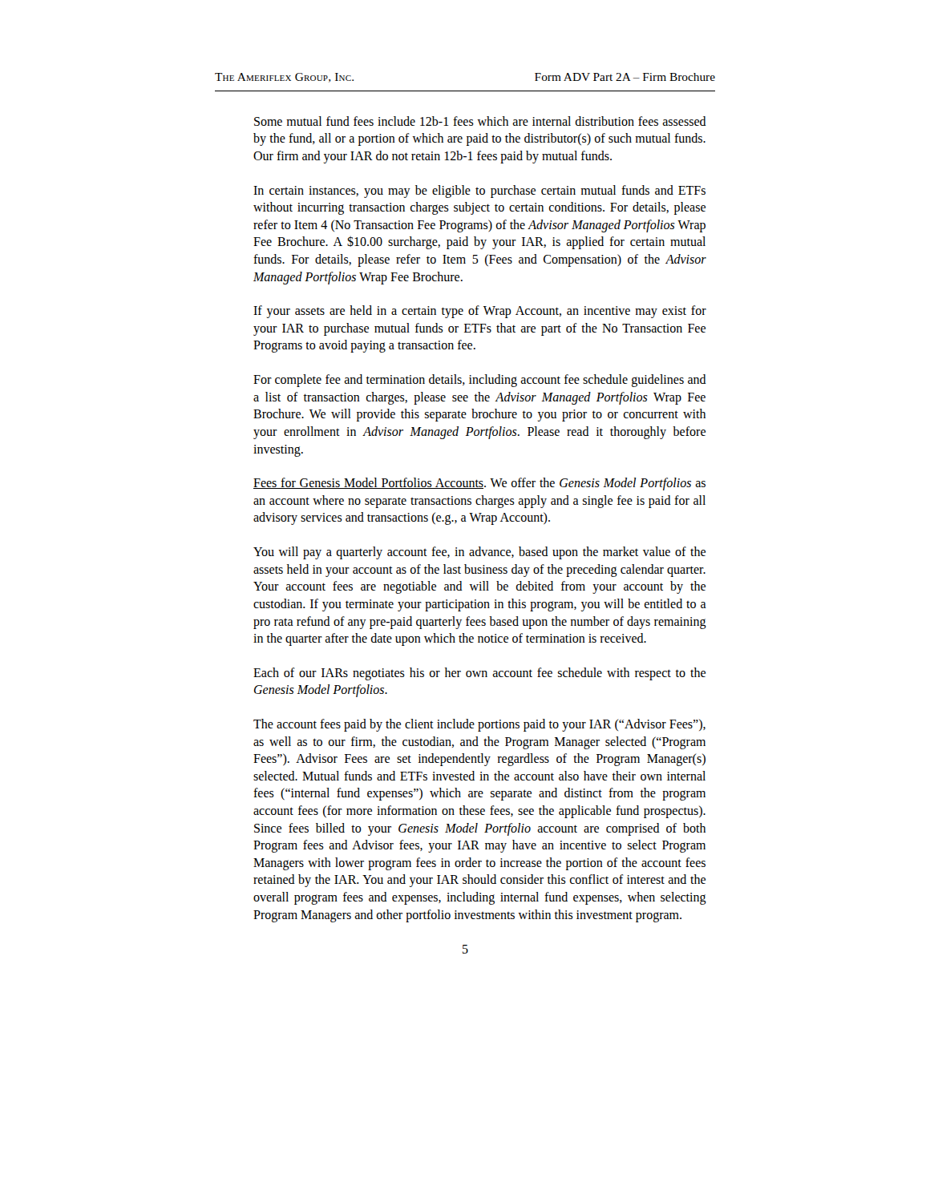The Ameriflex Group, Inc.
Form ADV Part 2A – Firm Brochure
Some mutual fund fees include 12b-1 fees which are internal distribution fees assessed by the fund, all or a portion of which are paid to the distributor(s) of such mutual funds. Our firm and your IAR do not retain 12b-1 fees paid by mutual funds.
In certain instances, you may be eligible to purchase certain mutual funds and ETFs without incurring transaction charges subject to certain conditions. For details, please refer to Item 4 (No Transaction Fee Programs) of the Advisor Managed Portfolios Wrap Fee Brochure. A $10.00 surcharge, paid by your IAR, is applied for certain mutual funds. For details, please refer to Item 5 (Fees and Compensation) of the Advisor Managed Portfolios Wrap Fee Brochure.
If your assets are held in a certain type of Wrap Account, an incentive may exist for your IAR to purchase mutual funds or ETFs that are part of the No Transaction Fee Programs to avoid paying a transaction fee.
For complete fee and termination details, including account fee schedule guidelines and a list of transaction charges, please see the Advisor Managed Portfolios Wrap Fee Brochure. We will provide this separate brochure to you prior to or concurrent with your enrollment in Advisor Managed Portfolios. Please read it thoroughly before investing.
Fees for Genesis Model Portfolios Accounts. We offer the Genesis Model Portfolios as an account where no separate transactions charges apply and a single fee is paid for all advisory services and transactions (e.g., a Wrap Account).
You will pay a quarterly account fee, in advance, based upon the market value of the assets held in your account as of the last business day of the preceding calendar quarter. Your account fees are negotiable and will be debited from your account by the custodian. If you terminate your participation in this program, you will be entitled to a pro rata refund of any pre-paid quarterly fees based upon the number of days remaining in the quarter after the date upon which the notice of termination is received.
Each of our IARs negotiates his or her own account fee schedule with respect to the Genesis Model Portfolios.
The account fees paid by the client include portions paid to your IAR (“Advisor Fees”), as well as to our firm, the custodian, and the Program Manager selected (“Program Fees”). Advisor Fees are set independently regardless of the Program Manager(s) selected. Mutual funds and ETFs invested in the account also have their own internal fees (“internal fund expenses”) which are separate and distinct from the program account fees (for more information on these fees, see the applicable fund prospectus). Since fees billed to your Genesis Model Portfolio account are comprised of both Program fees and Advisor fees, your IAR may have an incentive to select Program Managers with lower program fees in order to increase the portion of the account fees retained by the IAR. You and your IAR should consider this conflict of interest and the overall program fees and expenses, including internal fund expenses, when selecting Program Managers and other portfolio investments within this investment program.
5